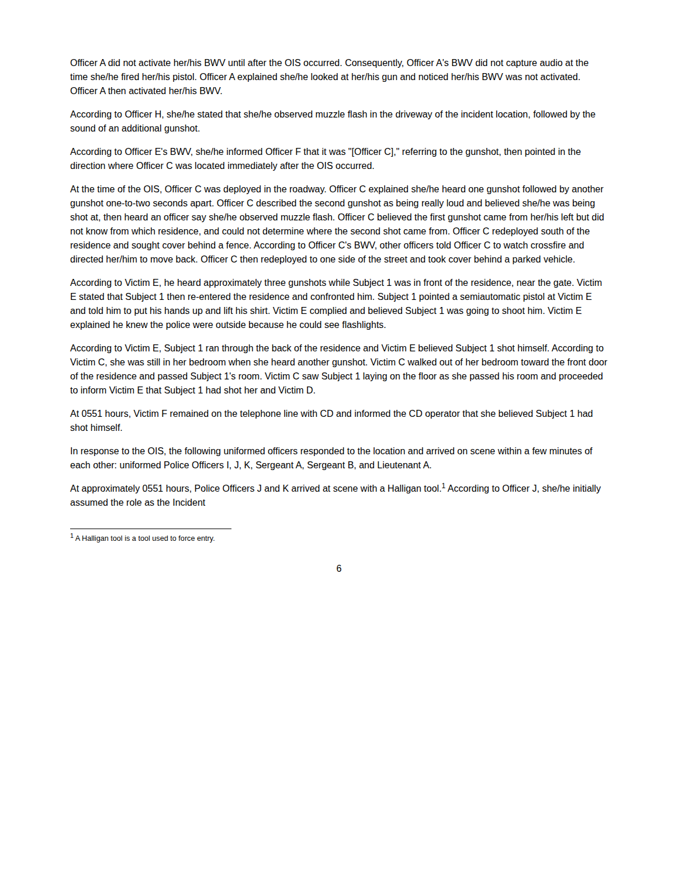Officer A did not activate her/his BWV until after the OIS occurred. Consequently, Officer A's BWV did not capture audio at the time she/he fired her/his pistol. Officer A explained she/he looked at her/his gun and noticed her/his BWV was not activated. Officer A then activated her/his BWV.
According to Officer H, she/he stated that she/he observed muzzle flash in the driveway of the incident location, followed by the sound of an additional gunshot.
According to Officer E's BWV, she/he informed Officer F that it was "[Officer C]," referring to the gunshot, then pointed in the direction where Officer C was located immediately after the OIS occurred.
At the time of the OIS, Officer C was deployed in the roadway. Officer C explained she/he heard one gunshot followed by another gunshot one-to-two seconds apart. Officer C described the second gunshot as being really loud and believed she/he was being shot at, then heard an officer say she/he observed muzzle flash. Officer C believed the first gunshot came from her/his left but did not know from which residence, and could not determine where the second shot came from. Officer C redeployed south of the residence and sought cover behind a fence. According to Officer C's BWV, other officers told Officer C to watch crossfire and directed her/him to move back. Officer C then redeployed to one side of the street and took cover behind a parked vehicle.
According to Victim E, he heard approximately three gunshots while Subject 1 was in front of the residence, near the gate. Victim E stated that Subject 1 then re-entered the residence and confronted him. Subject 1 pointed a semiautomatic pistol at Victim E and told him to put his hands up and lift his shirt. Victim E complied and believed Subject 1 was going to shoot him. Victim E explained he knew the police were outside because he could see flashlights.
According to Victim E, Subject 1 ran through the back of the residence and Victim E believed Subject 1 shot himself. According to Victim C, she was still in her bedroom when she heard another gunshot. Victim C walked out of her bedroom toward the front door of the residence and passed Subject 1's room. Victim C saw Subject 1 laying on the floor as she passed his room and proceeded to inform Victim E that Subject 1 had shot her and Victim D.
At 0551 hours, Victim F remained on the telephone line with CD and informed the CD operator that she believed Subject 1 had shot himself.
In response to the OIS, the following uniformed officers responded to the location and arrived on scene within a few minutes of each other: uniformed Police Officers I, J, K, Sergeant A, Sergeant B, and Lieutenant A.
At approximately 0551 hours, Police Officers J and K arrived at scene with a Halligan tool.1 According to Officer J, she/he initially assumed the role as the Incident
1 A Halligan tool is a tool used to force entry.
6